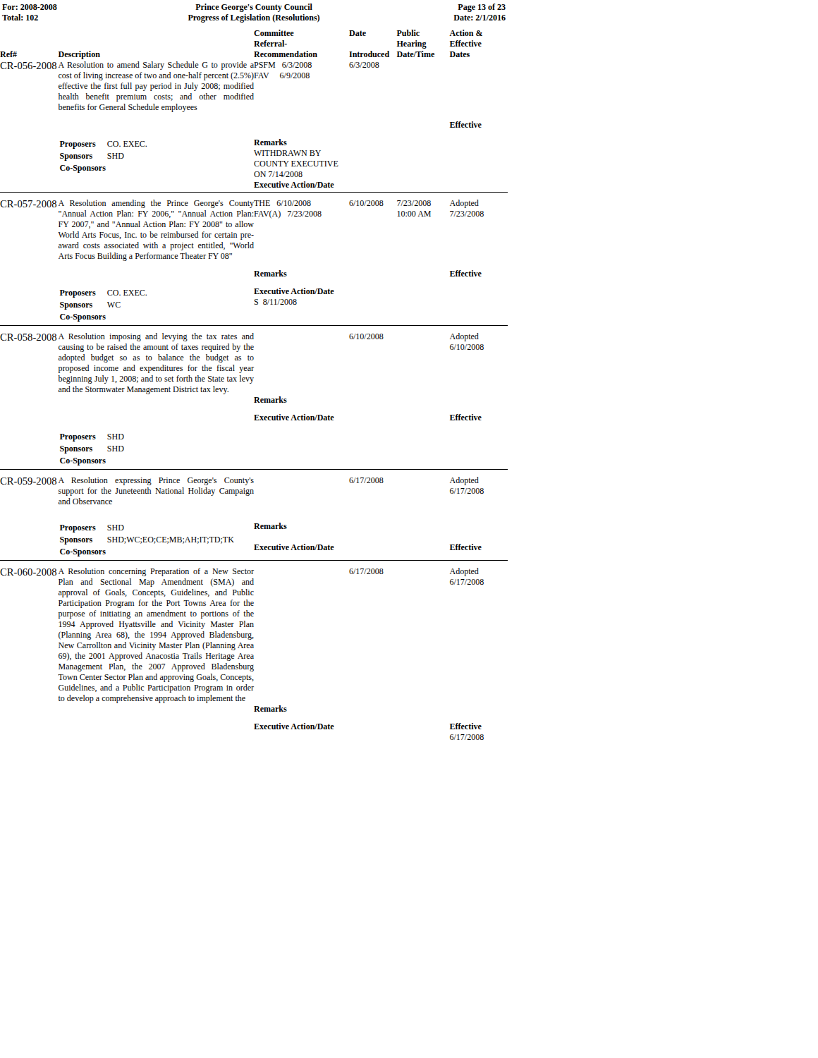| For: 2008-2008 Total: 102 | Prince George's County Council Progress of Legislation (Resolutions) | Page 13 of 23 Date: 2/1/2016 |
| | | Committee Referral- | Date | Public Hearing | Action & Effective |
| Ref# | Description | Recommendation | Introduced | Date/Time | Dates |
| CR-056-2008 | A Resolution to amend Salary Schedule G to provide a cost of living increase of two and one-half percent (2.5%) effective the first full pay period in July 2008; modified health benefit premium costs; and other modified benefits for General Schedule employees | PSFM 6/3/2008 FAV 6/9/2008 | 6/3/2008 | | |
| | Effective |
| | / Proposers / CO. EXEC. / / Sponsors / SHD / / Co-Sponsors / / | Remarks WITHDRAWN BY COUNTY EXECUTIVE ON 7/14/2008 Executive Action/Date | | | |
| CR-057-2008 | A Resolution amending the Prince George's County "Annual Action Plan: FY 2006," "Annual Action Plan: FY 2007," and "Annual Action Plan: FY 2008" to allow World Arts Focus, Inc. to be reimbursed for certain pre-award costs associated with a project entitled, "World Arts Focus Building a Performance Theater FY 08" | THE 6/10/2008 FAV(A) 7/23/2008 | 6/10/2008 | 7/23/2008 10:00 AM | Adopted 7/23/2008 |
| | | Remarks | | | Effective |
| | / Proposers / CO. EXEC. / / Sponsors / WC / / Co-Sponsors / / | Executive Action/Date S 8/11/2008 | | | |
| CR-058-2008 | A Resolution imposing and levying the tax rates and causing to be raised the amount of taxes required by the adopted budget so as to balance the budget as to proposed income and expenditures for the fiscal year beginning July 1, 2008; and to set forth the State tax levy and the Stormwater Management District tax levy. | | 6/10/2008 | | Adopted 6/10/2008 |
| | | Remarks | | | |
| | | Executive Action/Date | | | Effective |
| | / Proposers / SHD / / Sponsors / SHD / / Co-Sponsors / / | | | | |
| CR-059-2008 | A Resolution expressing Prince George's County's support for the Juneteenth National Holiday Campaign and Observance | | 6/17/2008 | | Adopted 6/17/2008 |
| | / Proposers / SHD / / Sponsors / SHD;WC;EO;CE;MB;AH;IT;TD;TK / / Co-Sponsors / / | Remarks Executive Action/Date | | | Effective |
| CR-060-2008 | A Resolution concerning Preparation of a New Sector Plan and Sectional Map Amendment (SMA) and approval of Goals, Concepts, Guidelines, and Public Participation Program for the Port Towns Area for the purpose of initiating an amendment to portions of the 1994 Approved Hyattsville and Vicinity Master Plan (Planning Area 68), the 1994 Approved Bladensburg, New Carrollton and Vicinity Master Plan (Planning Area 69), the 2001 Approved Anacostia Trails Heritage Area Management Plan, the 2007 Approved Bladensburg Town Center Sector Plan and approving Goals, Concepts, Guidelines, and a Public Participation Program in order to develop a comprehensive approach to implement the | | 6/17/2008 | | Adopted 6/17/2008 |
| | | Remarks | | | |
| | | Executive Action/Date | | | Effective 6/17/2008 |